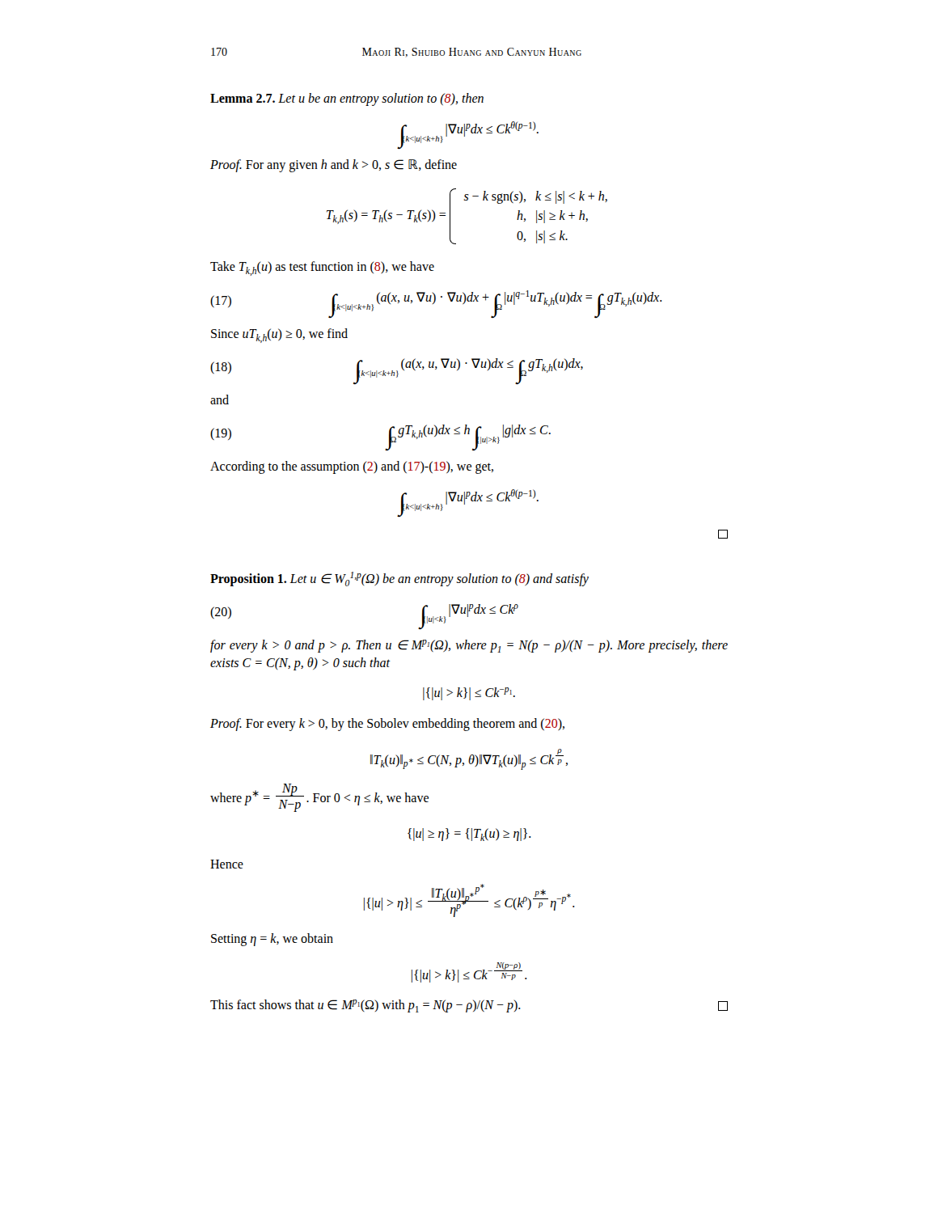170
Maoji Ri, Shuibo Huang and Canyun Huang
Lemma 2.7. Let u be an entropy solution to (8), then
∫{k<|u|<k+h}|∇u|pdx ≤ Ckθ(p−1).
Proof. For any given h and k > 0, s ∈ ℝ, define
Tk,h(s) = Th(s − Tk(s)) =
| s − k sgn ( s ), | k ≤ / s / < k + h , |
| h , | / s / ≥ k + h , |
| 0, | / s / ≤ k . |
Take Tk,h(u) as test function in (8), we have
(17)
∫{k<|u|<k+h}(a(x, u, ∇u) · ∇u)dx + ∫Ω|u|q−1uTk,h(u)dx = ∫ΩgTk,h(u)dx.
Since uTk,h(u) ≥ 0, we find
(18)
∫{k<|u|<k+h}(a(x, u, ∇u) · ∇u)dx ≤ ∫ΩgTk,h(u)dx,
and
(19)
∫ΩgTk,h(u)dx ≤ h ∫{|u|>k}|g|dx ≤ C.
According to the assumption (2) and (17)-(19), we get,
∫{k<|u|<k+h}|∇u|pdx ≤ Ckθ(p−1).
Proposition 1. Let u ∈ W01,p(Ω) be an entropy solution to (8) and satisfy
(20)
∫{|u|<k}|∇u|pdx ≤ Ckρ
for every k > 0 and p > ρ. Then u ∈ Mp1(Ω), where p1 = N(p − ρ)/(N − p). More precisely, there exists C = C(N, p, θ) > 0 such that
|{|u| > k}| ≤ Ck−p1.
Proof. For every k > 0, by the Sobolev embedding theorem and (20),
‖Tk(u)‖p∗ ≤ C(N, p, θ)‖∇Tk(u)‖p ≤ Ckρp,
where p∗ = Np N−p. For 0 < η ≤ k, we have
{|u| ≥ η} = {|Tk(u) ≥ η|}.
Hence
|{|u| > η}| ≤ ‖Tk(u)‖p∗p∗ηp∗ ≤ C(kρ)p∗pη−p∗.
Setting η = k, we obtain
|{|u| > k}| ≤ Ck−N(p−ρ) N−p.
This fact shows that u ∈ Mp1(Ω) with p1 = N(p − ρ)/(N − p).